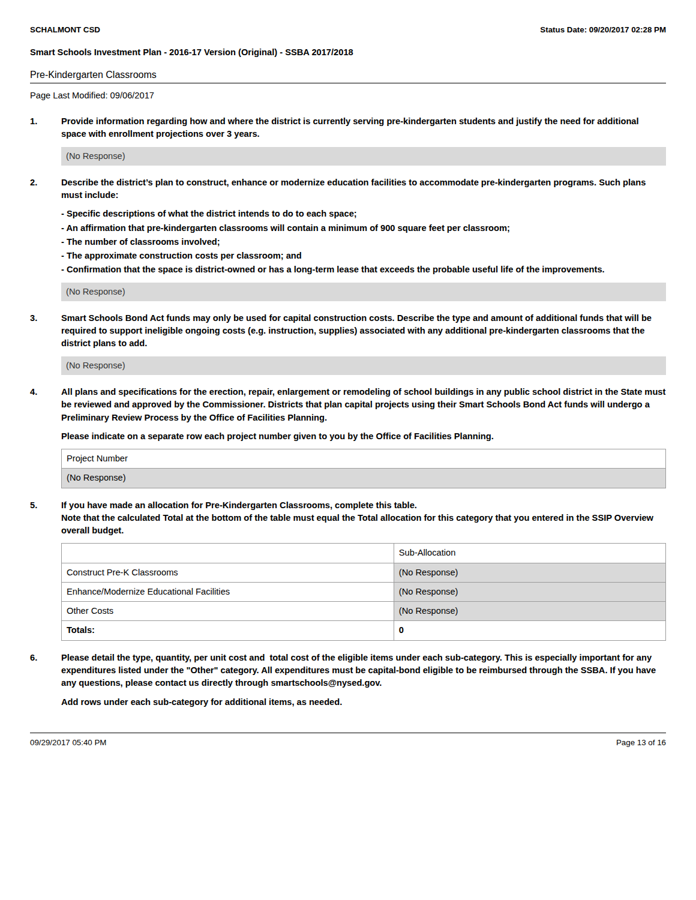Schalmont CSD Status Date: 09/20/2017 02:28 PM
Smart Schools Investment Plan - 2016-17 Version (Original) - SSBA 2017/2018
Pre-Kindergarten Classrooms
Page Last Modified: 09/06/2017
Provide information regarding how and where the district is currently serving pre-kindergarten students and justify the need for additional space with enrollment projections over 3 years.
(No Response)
Describe the district’s plan to construct, enhance or modernize education facilities to accommodate pre-kindergarten programs. Such plans must include:
- Specific descriptions of what the district intends to do to each space;
- An affirmation that pre-kindergarten classrooms will contain a minimum of 900 square feet per classroom;
- The number of classrooms involved;
- The approximate construction costs per classroom; and
- Confirmation that the space is district-owned or has a long-term lease that exceeds the probable useful life of the improvements.
(No Response)
Smart Schools Bond Act funds may only be used for capital construction costs. Describe the type and amount of additional funds that will be required to support ineligible ongoing costs (e.g. instruction, supplies) associated with any additional pre-kindergarten classrooms that the district plans to add.
(No Response)
All plans and specifications for the erection, repair, enlargement or remodeling of school buildings in any public school district in the State must be reviewed and approved by the Commissioner. Districts that plan capital projects using their Smart Schools Bond Act funds will undergo a Preliminary Review Process by the Office of Facilities Planning.
Please indicate on a separate row each project number given to you by the Office of Facilities Planning.
| Project Number |
| --- |
| (No Response) |
If you have made an allocation for Pre-Kindergarten Classrooms, complete this table.
Note that the calculated Total at the bottom of the table must equal the Total allocation for this category that you entered in the SSIP Overview overall budget.
| | Sub-Allocation |
| Construct Pre-K Classrooms | (No Response) |
| Enhance/Modernize Educational Facilities | (No Response) |
| Other Costs | (No Response) |
| Totals: | 0 |
Please detail the type, quantity, per unit cost and total cost of the eligible items under each sub-category. This is especially important for any expenditures listed under the "Other" category. All expenditures must be capital-bond eligible to be reimbursed through the SSBA. If you have any questions, please contact us directly through smartschools@nysed.gov.
Add rows under each sub-category for additional items, as needed.
09/29/2017 05:40 PM Page 13 of 16